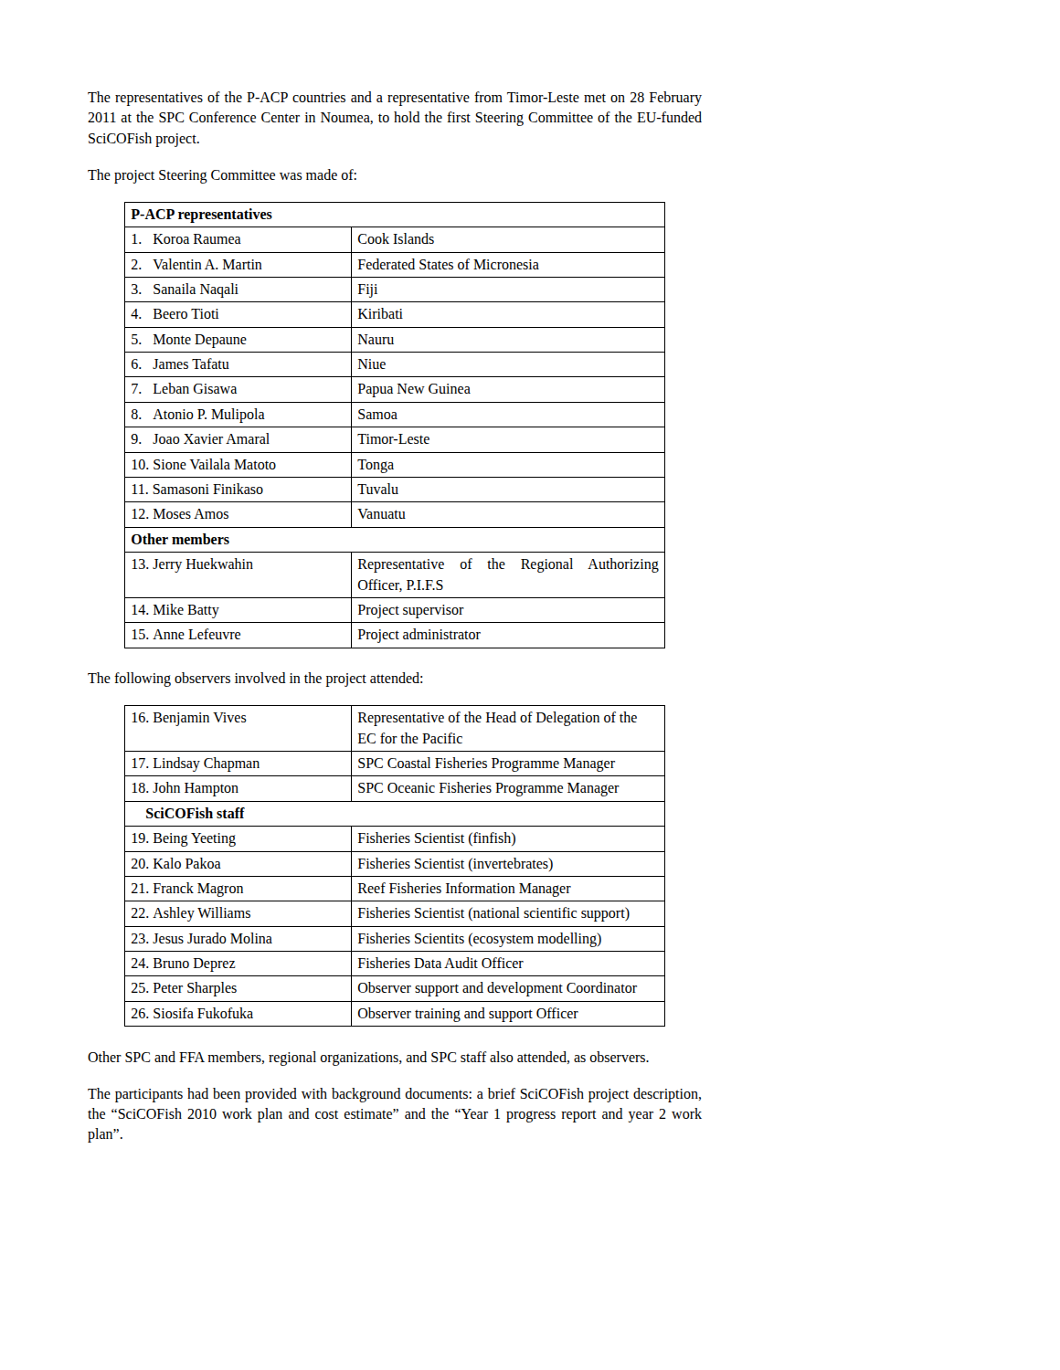The representatives of the P-ACP countries and a representative from Timor-Leste met on 28 February 2011 at the SPC Conference Center in Noumea, to hold the first Steering Committee of the EU-funded SciCOFish project.
The project Steering Committee was made of:
| P-ACP representatives |
| 1. Koroa Raumea | Cook Islands |
| 2. Valentin A. Martin | Federated States of Micronesia |
| 3. Sanaila Naqali | Fiji |
| 4. Beero Tioti | Kiribati |
| 5. Monte Depaune | Nauru |
| 6. James Tafatu | Niue |
| 7. Leban Gisawa | Papua New Guinea |
| 8. Atonio P. Mulipola | Samoa |
| 9. Joao Xavier Amaral | Timor-Leste |
| 10. Sione Vailala Matoto | Tonga |
| 11. Samasoni Finikaso | Tuvalu |
| 12. Moses Amos | Vanuatu |
| Other members |
| 13. Jerry Huekwahin | Representative of the Regional Authorizing Officer, P.I.F.S |
| 14. Mike Batty | Project supervisor |
| 15. Anne Lefeuvre | Project administrator |
The following observers involved in the project attended:
| 16. Benjamin Vives | Representative of the Head of Delegation of the EC for the Pacific |
| 17. Lindsay Chapman | SPC Coastal Fisheries Programme Manager |
| 18. John Hampton | SPC Oceanic Fisheries Programme Manager |
| SciCOFish staff |
| 19. Being Yeeting | Fisheries Scientist (finfish) |
| 20. Kalo Pakoa | Fisheries Scientist (invertebrates) |
| 21. Franck Magron | Reef Fisheries Information Manager |
| 22. Ashley Williams | Fisheries Scientist (national scientific support) |
| 23. Jesus Jurado Molina | Fisheries Scientits (ecosystem modelling) |
| 24. Bruno Deprez | Fisheries Data Audit Officer |
| 25. Peter Sharples | Observer support and development Coordinator |
| 26. Siosifa Fukofuka | Observer training and support Officer |
Other SPC and FFA members, regional organizations, and SPC staff also attended, as observers.
The participants had been provided with background documents: a brief SciCOFish project description, the “SciCOFish 2010 work plan and cost estimate” and the “Year 1 progress report and year 2 work plan”.